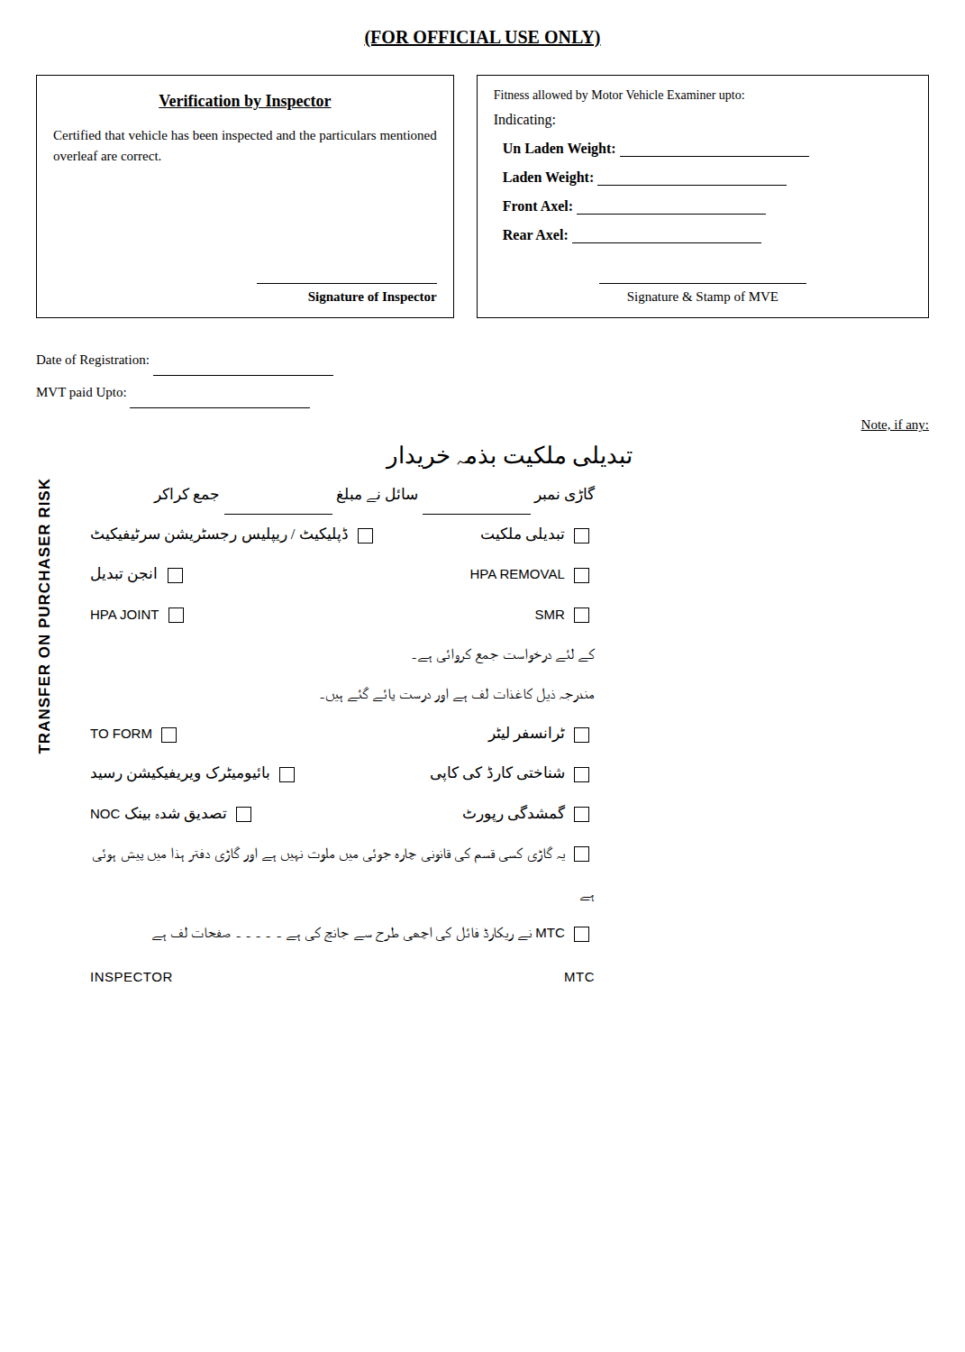(FOR OFFICIAL USE ONLY)
Verification by Inspector
Certified that vehicle has been inspected and the particulars mentioned overleaf are correct.
Signature of Inspector
Fitness allowed by Motor Vehicle Examiner upto:
Indicating:
Un Laden Weight:
Laden Weight:
Front Axel:
Rear Axel:
Signature & Stamp of MVE
Date of Registration:
MVT paid Upto:
Note, if any:
TRANSFER ON PURCHASER RISK
تبدیلی ملکیت بذمہ خریدار
گاڑی نمبر سائل نے مبلغ جمع کراکر
تبدیلی ملکیت
ڈپلیکیٹ / ریپلیس رجسٹریشن سرٹیفیکیٹ
HPA REMOVAL
انجن تبدیل
SMR
HPA JOINT
کے لئے درخواست جمع کروائی ہے۔
مندرجہ ذیل کاغذات لف ہے اور درست پائے گئے ہیں۔
ٹرانسفر لیٹر
TO FORM
شناختی کارڈ کی کاپی
بائیومیٹرک ویریفیکیشن رسید
گمشدگی رپورٹ
تصدیق شدہ بینک NOC
یہ گاڑی کسی قسم کی قانونی چارہ جوئی میں ملوث نہیں ہے اور گاڑی دفتر ہذا میں پیش ہوئی ہے
MTC نے ریکارڈ فائل کی اچھی طرح سے جانچ کی ہے ۔ ۔ ۔ ۔ ۔ صفحات لف ہے
INSPECTOR
MTC